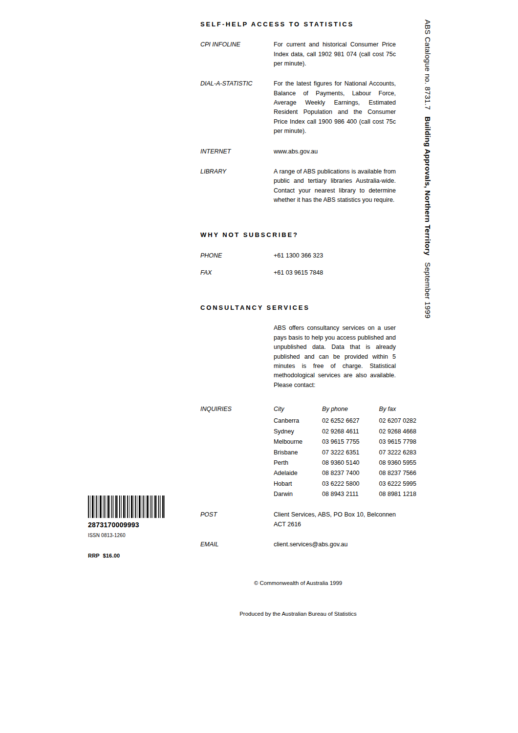ABS Catalogue no. 8731.7 Building Approvals, Northern Territory September 1999
Self-help access to statistics
CPI INFOLINE
For current and historical Consumer Price Index data, call 1902 981 074 (call cost 75c per minute).
DIAL-A-STATISTIC
For the latest figures for National Accounts, Balance of Payments, Labour Force, Average Weekly Earnings, Estimated Resident Population and the Consumer Price Index call 1900 986 400 (call cost 75c per minute).
INTERNET
www.abs.gov.au
LIBRARY
A range of ABS publications is available from public and tertiary libraries Australia-wide. Contact your nearest library to determine whether it has the ABS statistics you require.
Why not subscribe?
PHONE
+61 1300 366 323
FAX
+61 03 9615 7848
Consultancy services
ABS offers consultancy services on a user pays basis to help you access published and unpublished data. Data that is already published and can be provided within 5 minutes is free of charge. Statistical methodological services are also available. Please contact:
INQUIRIES
| City | By phone | By fax |
| --- | --- | --- |
| Canberra | 02 6252 6627 | 02 6207 0282 |
| Sydney | 02 9268 4611 | 02 9268 4668 |
| Melbourne | 03 9615 7755 | 03 9615 7798 |
| Brisbane | 07 3222 6351 | 07 3222 6283 |
| Perth | 08 9360 5140 | 08 9360 5955 |
| Adelaide | 08 8237 7400 | 08 8237 7566 |
| Hobart | 03 6222 5800 | 03 6222 5995 |
| Darwin | 08 8943 2111 | 08 8981 1218 |
POST
Client Services, ABS, PO Box 10, Belconnen ACT 2616
EMAIL
client.services@abs.gov.au
© Commonwealth of Australia 1999
Produced by the Australian Bureau of Statistics
2873170009993
ISSN 0813-1260
RRP $16.00